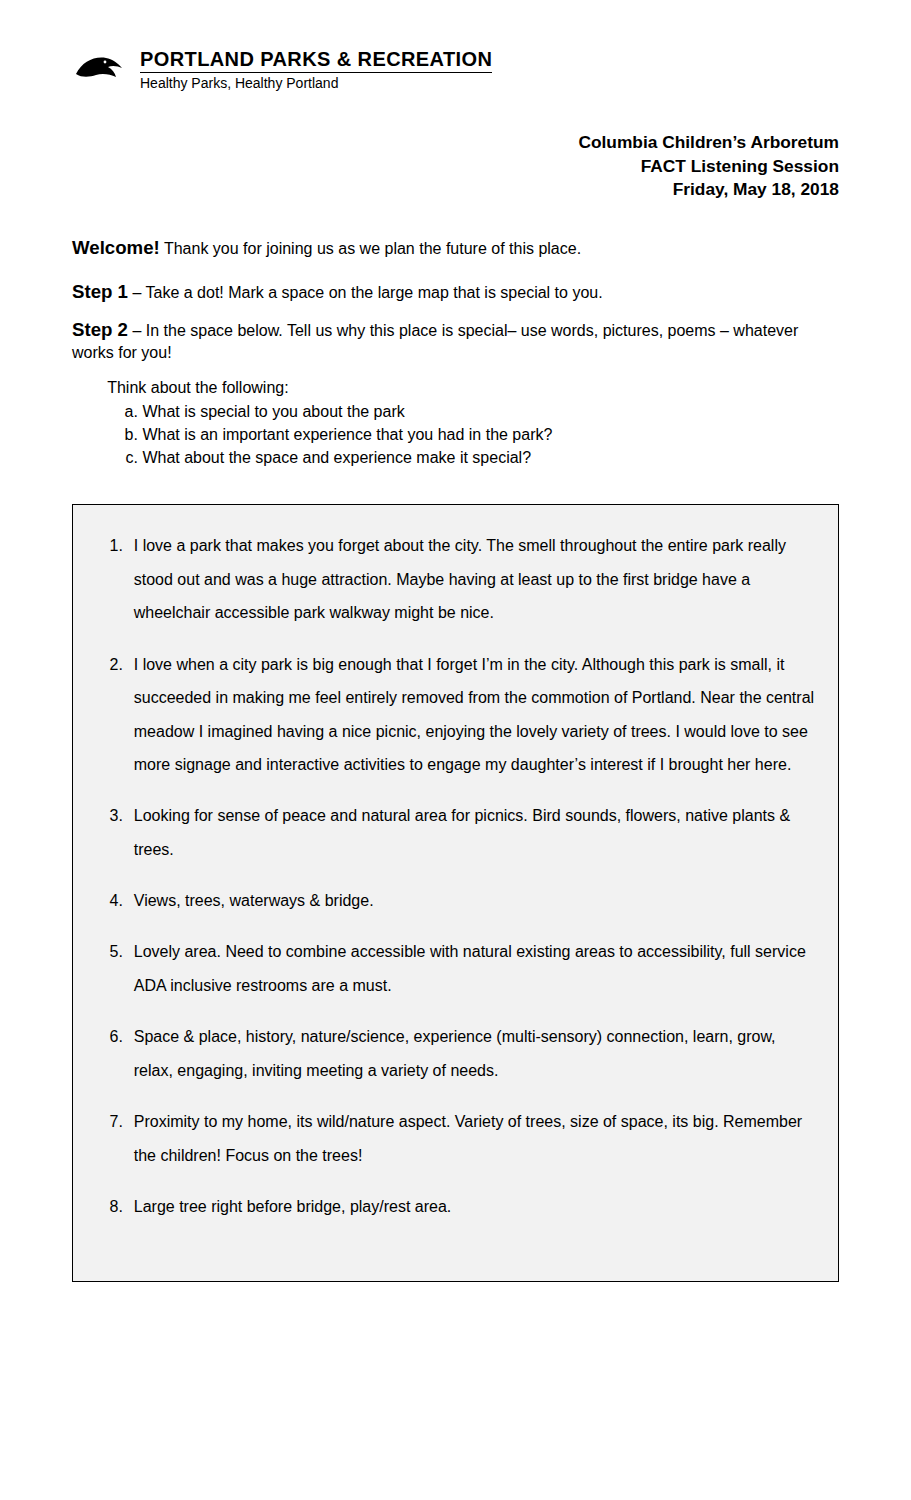PORTLAND PARKS & RECREATION
Healthy Parks, Healthy Portland
Columbia Children’s Arboretum
FACT Listening Session
Friday, May 18, 2018
Welcome! Thank you for joining us as we plan the future of this place.
Step 1 – Take a dot! Mark a space on the large map that is special to you.
Step 2 – In the space below. Tell us why this place is special– use words, pictures, poems – whatever works for you!
Think about the following:
What is special to you about the park
What is an important experience that you had in the park?
What about the space and experience make it special?
I love a park that makes you forget about the city. The smell throughout the entire park really stood out and was a huge attraction. Maybe having at least up to the first bridge have a wheelchair accessible park walkway might be nice.
I love when a city park is big enough that I forget I’m in the city. Although this park is small, it succeeded in making me feel entirely removed from the commotion of Portland. Near the central meadow I imagined having a nice picnic, enjoying the lovely variety of trees. I would love to see more signage and interactive activities to engage my daughter’s interest if I brought her here.
Looking for sense of peace and natural area for picnics. Bird sounds, flowers, native plants & trees.
Views, trees, waterways & bridge.
Lovely area. Need to combine accessible with natural existing areas to accessibility, full service ADA inclusive restrooms are a must.
Space & place, history, nature/science, experience (multi-sensory) connection, learn, grow, relax, engaging, inviting meeting a variety of needs.
Proximity to my home, its wild/nature aspect. Variety of trees, size of space, its big. Remember the children! Focus on the trees!
Large tree right before bridge, play/rest area.